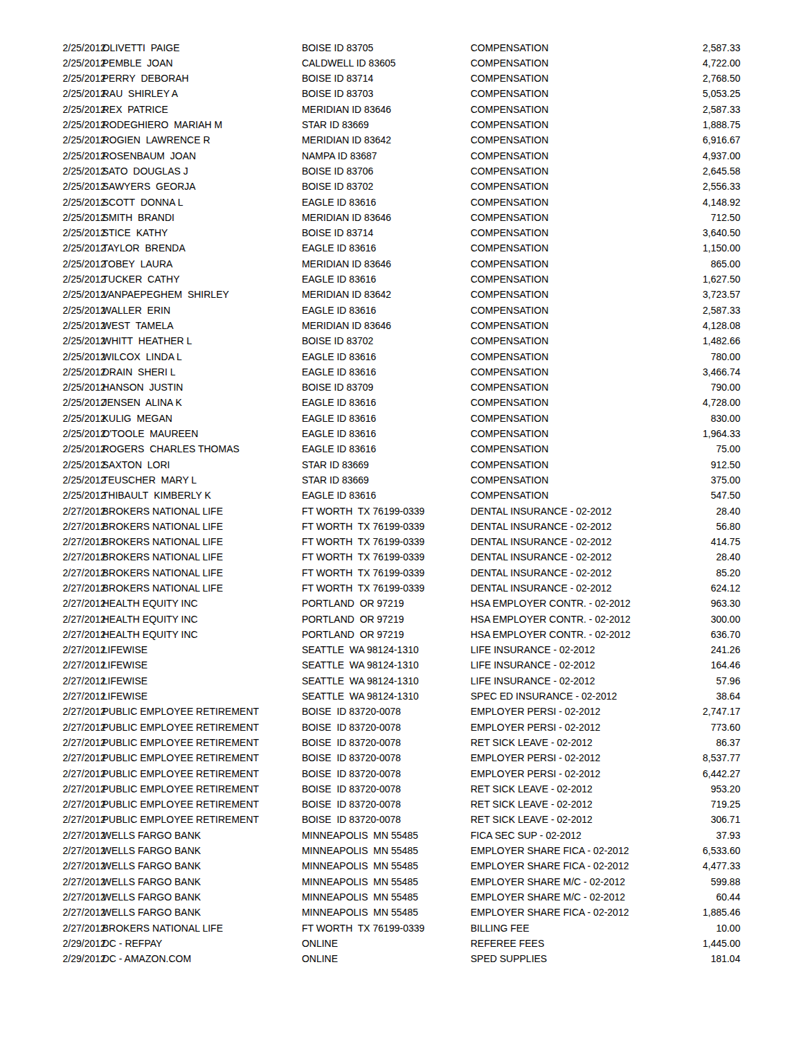| 2/25/2012 | OLIVETTI PAIGE | BOISE ID 83705 | COMPENSATION | 2,587.33 |
| 2/25/2012 | PEMBLE JOAN | CALDWELL ID 83605 | COMPENSATION | 4,722.00 |
| 2/25/2012 | PERRY DEBORAH | BOISE ID 83714 | COMPENSATION | 2,768.50 |
| 2/25/2012 | RAU SHIRLEY A | BOISE ID 83703 | COMPENSATION | 5,053.25 |
| 2/25/2012 | REX PATRICE | MERIDIAN ID 83646 | COMPENSATION | 2,587.33 |
| 2/25/2012 | RODEGHIERO MARIAH M | STAR ID 83669 | COMPENSATION | 1,888.75 |
| 2/25/2012 | ROGIEN LAWRENCE R | MERIDIAN ID 83642 | COMPENSATION | 6,916.67 |
| 2/25/2012 | ROSENBAUM JOAN | NAMPA ID 83687 | COMPENSATION | 4,937.00 |
| 2/25/2012 | SATO DOUGLAS J | BOISE ID 83706 | COMPENSATION | 2,645.58 |
| 2/25/2012 | SAWYERS GEORJA | BOISE ID 83702 | COMPENSATION | 2,556.33 |
| 2/25/2012 | SCOTT DONNA L | EAGLE ID 83616 | COMPENSATION | 4,148.92 |
| 2/25/2012 | SMITH BRANDI | MERIDIAN ID 83646 | COMPENSATION | 712.50 |
| 2/25/2012 | STICE KATHY | BOISE ID 83714 | COMPENSATION | 3,640.50 |
| 2/25/2012 | TAYLOR BRENDA | EAGLE ID 83616 | COMPENSATION | 1,150.00 |
| 2/25/2012 | TOBEY LAURA | MERIDIAN ID 83646 | COMPENSATION | 865.00 |
| 2/25/2012 | TUCKER CATHY | EAGLE ID 83616 | COMPENSATION | 1,627.50 |
| 2/25/2012 | VANPAEPEGHEM SHIRLEY | MERIDIAN ID 83642 | COMPENSATION | 3,723.57 |
| 2/25/2012 | WALLER ERIN | EAGLE ID 83616 | COMPENSATION | 2,587.33 |
| 2/25/2012 | WEST TAMELA | MERIDIAN ID 83646 | COMPENSATION | 4,128.08 |
| 2/25/2012 | WHITT HEATHER L | BOISE ID 83702 | COMPENSATION | 1,482.66 |
| 2/25/2012 | WILCOX LINDA L | EAGLE ID 83616 | COMPENSATION | 780.00 |
| 2/25/2012 | DRAIN SHERI L | EAGLE ID 83616 | COMPENSATION | 3,466.74 |
| 2/25/2012 | HANSON JUSTIN | BOISE ID 83709 | COMPENSATION | 790.00 |
| 2/25/2012 | JENSEN ALINA K | EAGLE ID 83616 | COMPENSATION | 4,728.00 |
| 2/25/2012 | KULIG MEGAN | EAGLE ID 83616 | COMPENSATION | 830.00 |
| 2/25/2012 | O'TOOLE MAUREEN | EAGLE ID 83616 | COMPENSATION | 1,964.33 |
| 2/25/2012 | ROGERS CHARLES THOMAS | EAGLE ID 83616 | COMPENSATION | 75.00 |
| 2/25/2012 | SAXTON LORI | STAR ID 83669 | COMPENSATION | 912.50 |
| 2/25/2012 | TEUSCHER MARY L | STAR ID 83669 | COMPENSATION | 375.00 |
| 2/25/2012 | THIBAULT KIMBERLY K | EAGLE ID 83616 | COMPENSATION | 547.50 |
| 2/27/2012 | BROKERS NATIONAL LIFE | FT WORTH TX 76199-0339 | DENTAL INSURANCE - 02-2012 | 28.40 |
| 2/27/2012 | BROKERS NATIONAL LIFE | FT WORTH TX 76199-0339 | DENTAL INSURANCE - 02-2012 | 56.80 |
| 2/27/2012 | BROKERS NATIONAL LIFE | FT WORTH TX 76199-0339 | DENTAL INSURANCE - 02-2012 | 414.75 |
| 2/27/2012 | BROKERS NATIONAL LIFE | FT WORTH TX 76199-0339 | DENTAL INSURANCE - 02-2012 | 28.40 |
| 2/27/2012 | BROKERS NATIONAL LIFE | FT WORTH TX 76199-0339 | DENTAL INSURANCE - 02-2012 | 85.20 |
| 2/27/2012 | BROKERS NATIONAL LIFE | FT WORTH TX 76199-0339 | DENTAL INSURANCE - 02-2012 | 624.12 |
| 2/27/2012 | HEALTH EQUITY INC | PORTLAND OR 97219 | HSA EMPLOYER CONTR. - 02-2012 | 963.30 |
| 2/27/2012 | HEALTH EQUITY INC | PORTLAND OR 97219 | HSA EMPLOYER CONTR. - 02-2012 | 300.00 |
| 2/27/2012 | HEALTH EQUITY INC | PORTLAND OR 97219 | HSA EMPLOYER CONTR. - 02-2012 | 636.70 |
| 2/27/2012 | LIFEWISE | SEATTLE WA 98124-1310 | LIFE INSURANCE - 02-2012 | 241.26 |
| 2/27/2012 | LIFEWISE | SEATTLE WA 98124-1310 | LIFE INSURANCE - 02-2012 | 164.46 |
| 2/27/2012 | LIFEWISE | SEATTLE WA 98124-1310 | LIFE INSURANCE - 02-2012 | 57.96 |
| 2/27/2012 | LIFEWISE | SEATTLE WA 98124-1310 | SPEC ED INSURANCE - 02-2012 | 38.64 |
| 2/27/2012 | PUBLIC EMPLOYEE RETIREMENT | BOISE ID 83720-0078 | EMPLOYER PERSI - 02-2012 | 2,747.17 |
| 2/27/2012 | PUBLIC EMPLOYEE RETIREMENT | BOISE ID 83720-0078 | EMPLOYER PERSI - 02-2012 | 773.60 |
| 2/27/2012 | PUBLIC EMPLOYEE RETIREMENT | BOISE ID 83720-0078 | RET SICK LEAVE - 02-2012 | 86.37 |
| 2/27/2012 | PUBLIC EMPLOYEE RETIREMENT | BOISE ID 83720-0078 | EMPLOYER PERSI - 02-2012 | 8,537.77 |
| 2/27/2012 | PUBLIC EMPLOYEE RETIREMENT | BOISE ID 83720-0078 | EMPLOYER PERSI - 02-2012 | 6,442.27 |
| 2/27/2012 | PUBLIC EMPLOYEE RETIREMENT | BOISE ID 83720-0078 | RET SICK LEAVE - 02-2012 | 953.20 |
| 2/27/2012 | PUBLIC EMPLOYEE RETIREMENT | BOISE ID 83720-0078 | RET SICK LEAVE - 02-2012 | 719.25 |
| 2/27/2012 | PUBLIC EMPLOYEE RETIREMENT | BOISE ID 83720-0078 | RET SICK LEAVE - 02-2012 | 306.71 |
| 2/27/2012 | WELLS FARGO BANK | MINNEAPOLIS MN 55485 | FICA SEC SUP - 02-2012 | 37.93 |
| 2/27/2012 | WELLS FARGO BANK | MINNEAPOLIS MN 55485 | EMPLOYER SHARE FICA - 02-2012 | 6,533.60 |
| 2/27/2012 | WELLS FARGO BANK | MINNEAPOLIS MN 55485 | EMPLOYER SHARE FICA - 02-2012 | 4,477.33 |
| 2/27/2012 | WELLS FARGO BANK | MINNEAPOLIS MN 55485 | EMPLOYER SHARE M/C - 02-2012 | 599.88 |
| 2/27/2012 | WELLS FARGO BANK | MINNEAPOLIS MN 55485 | EMPLOYER SHARE M/C - 02-2012 | 60.44 |
| 2/27/2012 | WELLS FARGO BANK | MINNEAPOLIS MN 55485 | EMPLOYER SHARE FICA - 02-2012 | 1,885.46 |
| 2/27/2012 | BROKERS NATIONAL LIFE | FT WORTH TX 76199-0339 | BILLING FEE | 10.00 |
| 2/29/2012 | DC - REFPAY | ONLINE | REFEREE FEES | 1,445.00 |
| 2/29/2012 | DC - AMAZON.COM | ONLINE | SPED SUPPLIES | 181.04 |